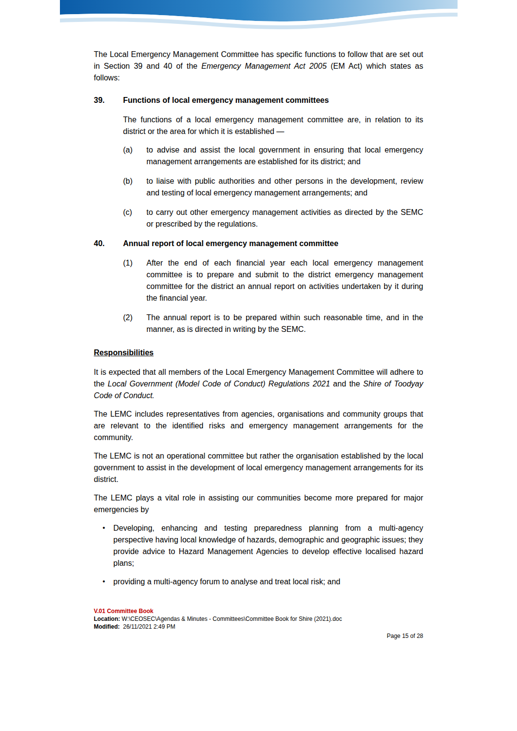The Local Emergency Management Committee has specific functions to follow that are set out in Section 39 and 40 of the Emergency Management Act 2005 (EM Act) which states as follows:
39. Functions of local emergency management committees
The functions of a local emergency management committee are, in relation to its district or the area for which it is established —
(a)
to advise and assist the local government in ensuring that local emergency management arrangements are established for its district; and
(b)
to liaise with public authorities and other persons in the development, review and testing of local emergency management arrangements; and
(c)
to carry out other emergency management activities as directed by the SEMC or prescribed by the regulations.
40. Annual report of local emergency management committee
(1)
After the end of each financial year each local emergency management committee is to prepare and submit to the district emergency management committee for the district an annual report on activities undertaken by it during the financial year.
(2)
The annual report is to be prepared within such reasonable time, and in the manner, as is directed in writing by the SEMC.
Responsibilities
It is expected that all members of the Local Emergency Management Committee will adhere to the Local Government (Model Code of Conduct) Regulations 2021 and the Shire of Toodyay Code of Conduct.
The LEMC includes representatives from agencies, organisations and community groups that are relevant to the identified risks and emergency management arrangements for the community.
The LEMC is not an operational committee but rather the organisation established by the local government to assist in the development of local emergency management arrangements for its district.
The LEMC plays a vital role in assisting our communities become more prepared for major emergencies by
Developing, enhancing and testing preparedness planning from a multi-agency perspective having local knowledge of hazards, demographic and geographic issues; they provide advice to Hazard Management Agencies to develop effective localised hazard plans;
providing a multi-agency forum to analyse and treat local risk; and
V.01 Committee Book
Location: W:\CEOSEC\Agendas & Minutes - Committees\Committee Book for Shire (2021).doc
Modified: 26/11/2021 2:49 PM
Page 15 of 28